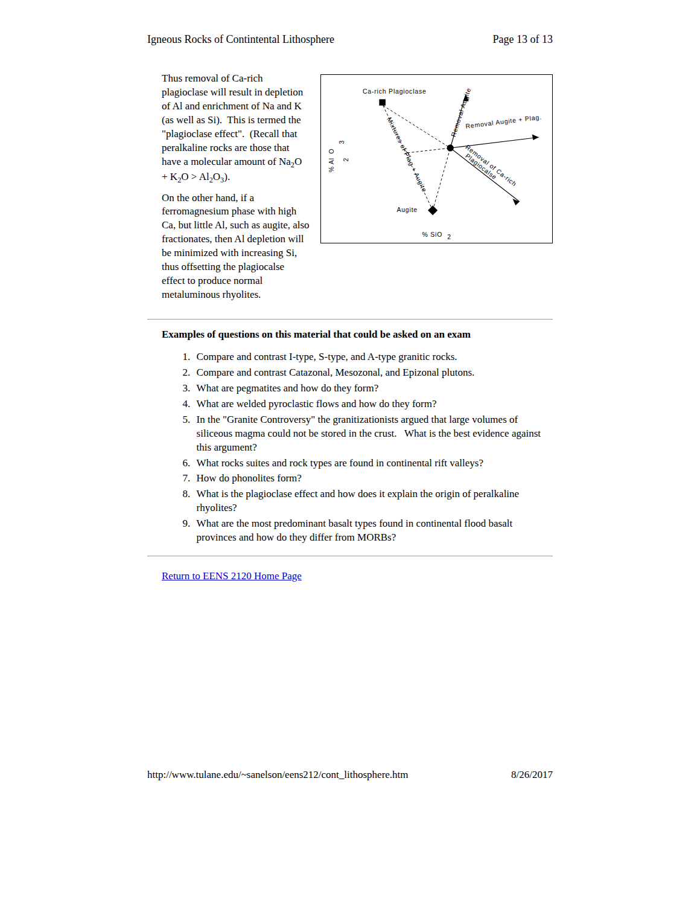Igneous Rocks of Contintental Lithosphere
Page 13 of 13
Thus removal of Ca-rich plagioclase will result in depletion of Al and enrichment of Na and K (as well as Si). This is termed the "plagioclase effect". (Recall that peralkaline rocks are those that have a molecular amount of Na2O + K2O > Al2O3).
On the other hand, if a ferromagnesium phase with high Ca, but little Al, such as augite, also fractionates, then Al depletion will be minimized with increasing Si, thus offsetting the plagiocalse effect to produce normal metaluminous rhyolites.
% Al 2 O 3 % SiO 2 Ca-rich Plagioclase Augite Removal Augite Removal Augite + Plag. Removal of Ca-rich Plagiocalse Mixtures of Plag + Augite
Examples of questions on this material that could be asked on an exam
Compare and contrast I-type, S-type, and A-type granitic rocks.
Compare and contrast Catazonal, Mesozonal, and Epizonal plutons.
What are pegmatites and how do they form?
What are welded pyroclastic flows and how do they form?
In the "Granite Controversy" the granitizationists argued that large volumes of siliceous magma could not be stored in the crust. What is the best evidence against this argument?
What rocks suites and rock types are found in continental rift valleys?
How do phonolites form?
What is the plagioclase effect and how does it explain the origin of peralkaline rhyolites?
What are the most predominant basalt types found in continental flood basalt provinces and how do they differ from MORBs?
Return to EENS 2120 Home Page
http://www.tulane.edu/~sanelson/eens212/cont_lithosphere.htm
8/26/2017